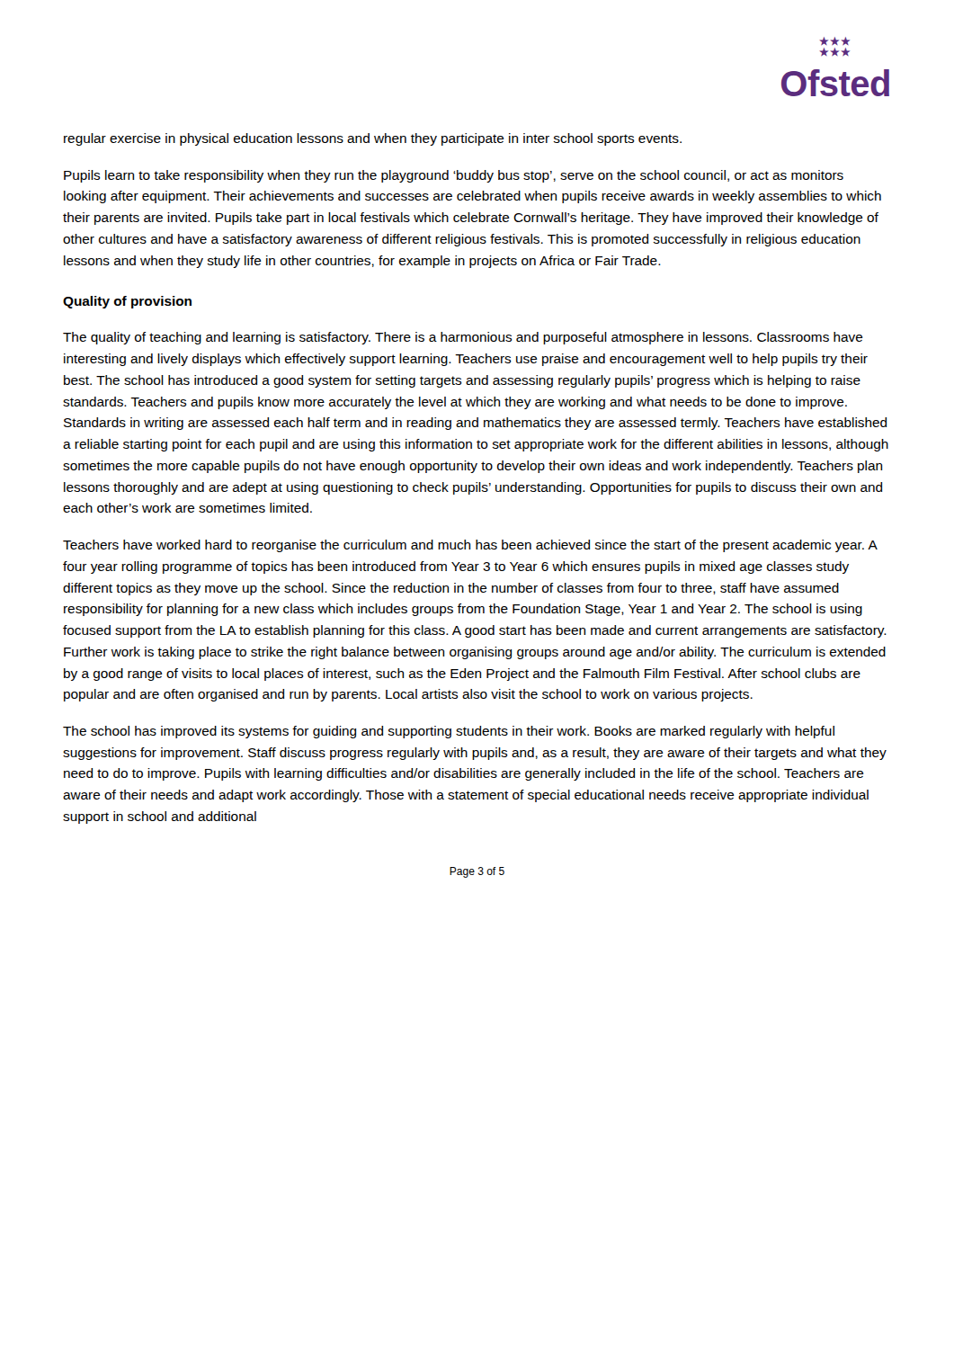★★★
★★★ Ofsted
regular exercise in physical education lessons and when they participate in inter school sports events.
Pupils learn to take responsibility when they run the playground ‘buddy bus stop’, serve on the school council, or act as monitors looking after equipment. Their achievements and successes are celebrated when pupils receive awards in weekly assemblies to which their parents are invited. Pupils take part in local festivals which celebrate Cornwall’s heritage. They have improved their knowledge of other cultures and have a satisfactory awareness of different religious festivals. This is promoted successfully in religious education lessons and when they study life in other countries, for example in projects on Africa or Fair Trade.
Quality of provision
The quality of teaching and learning is satisfactory. There is a harmonious and purposeful atmosphere in lessons. Classrooms have interesting and lively displays which effectively support learning. Teachers use praise and encouragement well to help pupils try their best. The school has introduced a good system for setting targets and assessing regularly pupils’ progress which is helping to raise standards. Teachers and pupils know more accurately the level at which they are working and what needs to be done to improve. Standards in writing are assessed each half term and in reading and mathematics they are assessed termly. Teachers have established a reliable starting point for each pupil and are using this information to set appropriate work for the different abilities in lessons, although sometimes the more capable pupils do not have enough opportunity to develop their own ideas and work independently. Teachers plan lessons thoroughly and are adept at using questioning to check pupils’ understanding. Opportunities for pupils to discuss their own and each other’s work are sometimes limited.
Teachers have worked hard to reorganise the curriculum and much has been achieved since the start of the present academic year. A four year rolling programme of topics has been introduced from Year 3 to Year 6 which ensures pupils in mixed age classes study different topics as they move up the school. Since the reduction in the number of classes from four to three, staff have assumed responsibility for planning for a new class which includes groups from the Foundation Stage, Year 1 and Year 2. The school is using focused support from the LA to establish planning for this class. A good start has been made and current arrangements are satisfactory. Further work is taking place to strike the right balance between organising groups around age and/or ability. The curriculum is extended by a good range of visits to local places of interest, such as the Eden Project and the Falmouth Film Festival. After school clubs are popular and are often organised and run by parents. Local artists also visit the school to work on various projects.
The school has improved its systems for guiding and supporting students in their work. Books are marked regularly with helpful suggestions for improvement. Staff discuss progress regularly with pupils and, as a result, they are aware of their targets and what they need to do to improve. Pupils with learning difficulties and/or disabilities are generally included in the life of the school. Teachers are aware of their needs and adapt work accordingly. Those with a statement of special educational needs receive appropriate individual support in school and additional
Page 3 of 5